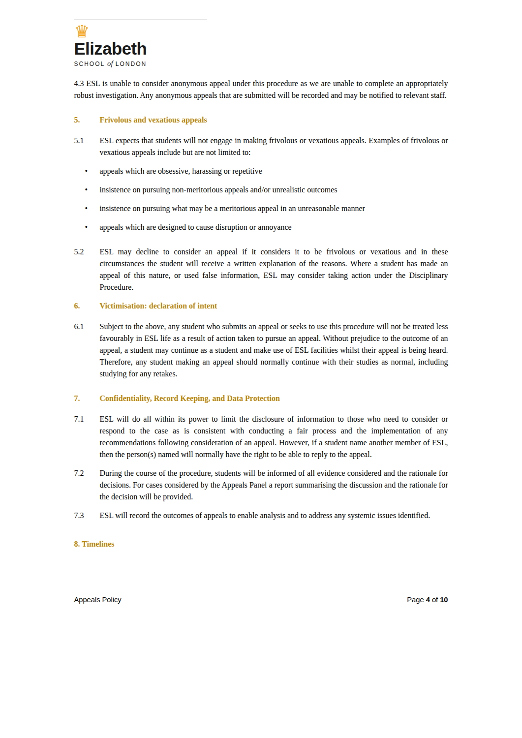♛
Elizabeth
SCHOOL of LONDON
4.3 ESL is unable to consider anonymous appeal under this procedure as we are unable to complete an appropriately robust investigation. Any anonymous appeals that are submitted will be recorded and may be notified to relevant staff.
5. Frivolous and vexatious appeals
5.1
ESL expects that students will not engage in making frivolous or vexatious appeals. Examples of frivolous or vexatious appeals include but are not limited to:
appeals which are obsessive, harassing or repetitive
insistence on pursuing non-meritorious appeals and/or unrealistic outcomes
insistence on pursuing what may be a meritorious appeal in an unreasonable manner
appeals which are designed to cause disruption or annoyance
5.2
ESL may decline to consider an appeal if it considers it to be frivolous or vexatious and in these circumstances the student will receive a written explanation of the reasons. Where a student has made an appeal of this nature, or used false information, ESL may consider taking action under the Disciplinary Procedure.
6. Victimisation: declaration of intent
6.1
Subject to the above, any student who submits an appeal or seeks to use this procedure will not be treated less favourably in ESL life as a result of action taken to pursue an appeal. Without prejudice to the outcome of an appeal, a student may continue as a student and make use of ESL facilities whilst their appeal is being heard. Therefore, any student making an appeal should normally continue with their studies as normal, including studying for any retakes.
7. Confidentiality, Record Keeping, and Data Protection
7.1
ESL will do all within its power to limit the disclosure of information to those who need to consider or respond to the case as is consistent with conducting a fair process and the implementation of any recommendations following consideration of an appeal. However, if a student name another member of ESL, then the person(s) named will normally have the right to be able to reply to the appeal.
7.2
During the course of the procedure, students will be informed of all evidence considered and the rationale for decisions. For cases considered by the Appeals Panel a report summarising the discussion and the rationale for the decision will be provided.
7.3
ESL will record the outcomes of appeals to enable analysis and to address any systemic issues identified.
8. Timelines
Appeals Policy
Page 4 of 10